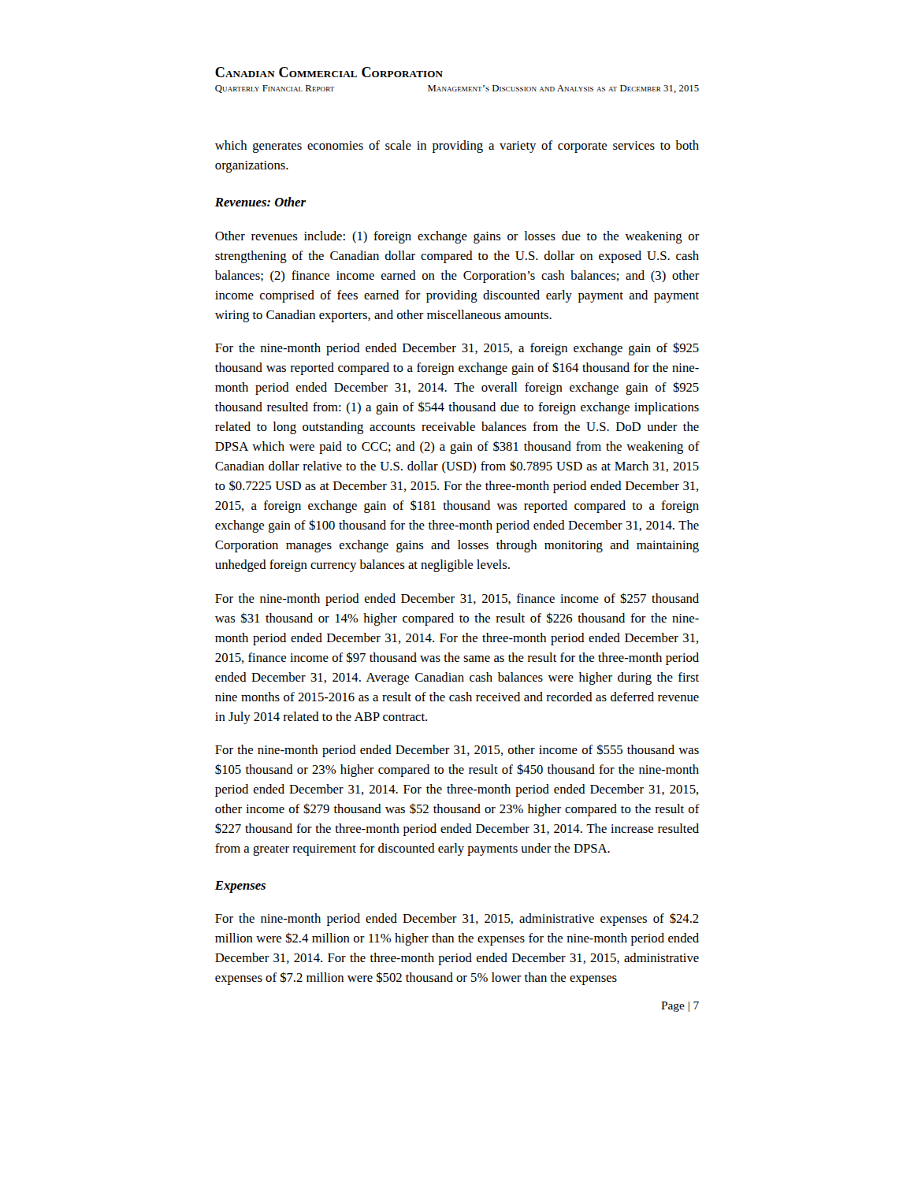Canadian Commercial Corporation
Quarterly Financial Report Management’s Discussion and Analysis as at December 31, 2015
which generates economies of scale in providing a variety of corporate services to both organizations.
Revenues: Other
Other revenues include: (1) foreign exchange gains or losses due to the weakening or strengthening of the Canadian dollar compared to the U.S. dollar on exposed U.S. cash balances; (2) finance income earned on the Corporation’s cash balances; and (3) other income comprised of fees earned for providing discounted early payment and payment wiring to Canadian exporters, and other miscellaneous amounts.
For the nine-month period ended December 31, 2015, a foreign exchange gain of $925 thousand was reported compared to a foreign exchange gain of $164 thousand for the nine-month period ended December 31, 2014. The overall foreign exchange gain of $925 thousand resulted from: (1) a gain of $544 thousand due to foreign exchange implications related to long outstanding accounts receivable balances from the U.S. DoD under the DPSA which were paid to CCC; and (2) a gain of $381 thousand from the weakening of Canadian dollar relative to the U.S. dollar (USD) from $0.7895 USD as at March 31, 2015 to $0.7225 USD as at December 31, 2015. For the three-month period ended December 31, 2015, a foreign exchange gain of $181 thousand was reported compared to a foreign exchange gain of $100 thousand for the three-month period ended December 31, 2014. The Corporation manages exchange gains and losses through monitoring and maintaining unhedged foreign currency balances at negligible levels.
For the nine-month period ended December 31, 2015, finance income of $257 thousand was $31 thousand or 14% higher compared to the result of $226 thousand for the nine-month period ended December 31, 2014. For the three-month period ended December 31, 2015, finance income of $97 thousand was the same as the result for the three-month period ended December 31, 2014. Average Canadian cash balances were higher during the first nine months of 2015-2016 as a result of the cash received and recorded as deferred revenue in July 2014 related to the ABP contract.
For the nine-month period ended December 31, 2015, other income of $555 thousand was $105 thousand or 23% higher compared to the result of $450 thousand for the nine-month period ended December 31, 2014. For the three-month period ended December 31, 2015, other income of $279 thousand was $52 thousand or 23% higher compared to the result of $227 thousand for the three-month period ended December 31, 2014. The increase resulted from a greater requirement for discounted early payments under the DPSA.
Expenses
For the nine-month period ended December 31, 2015, administrative expenses of $24.2 million were $2.4 million or 11% higher than the expenses for the nine-month period ended December 31, 2014. For the three-month period ended December 31, 2015, administrative expenses of $7.2 million were $502 thousand or 5% lower than the expenses
Page | 7